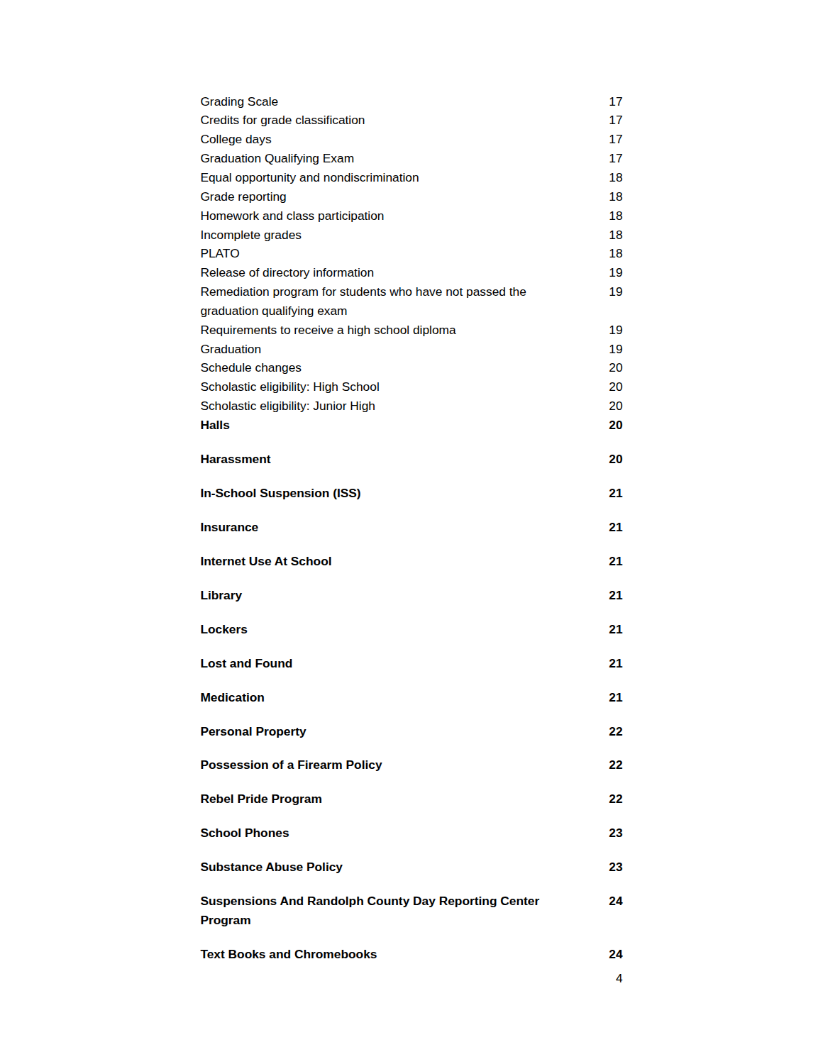| Grading Scale | 17 |
| Credits for grade classification | 17 |
| College days | 17 |
| Graduation Qualifying Exam | 17 |
| Equal opportunity and nondiscrimination | 18 |
| Grade reporting | 18 |
| Homework and class participation | 18 |
| Incomplete grades | 18 |
| PLATO | 18 |
| Release of directory information | 19 |
| Remediation program for students who have not passed the graduation qualifying exam | 19 |
| Requirements to receive a high school diploma | 19 |
| Graduation | 19 |
| Schedule changes | 20 |
| Scholastic eligibility: High School | 20 |
| Scholastic eligibility: Junior High | 20 |
| Halls | 20 |
| Harassment | 20 |
| In-School Suspension (ISS) | 21 |
| Insurance | 21 |
| Internet Use At School | 21 |
| Library | 21 |
| Lockers | 21 |
| Lost and Found | 21 |
| Medication | 21 |
| Personal Property | 22 |
| Possession of a Firearm Policy | 22 |
| Rebel Pride Program | 22 |
| School Phones | 23 |
| Substance Abuse Policy | 23 |
| Suspensions And Randolph County Day Reporting Center Program | 24 |
| Text Books and Chromebooks | 24 |
4